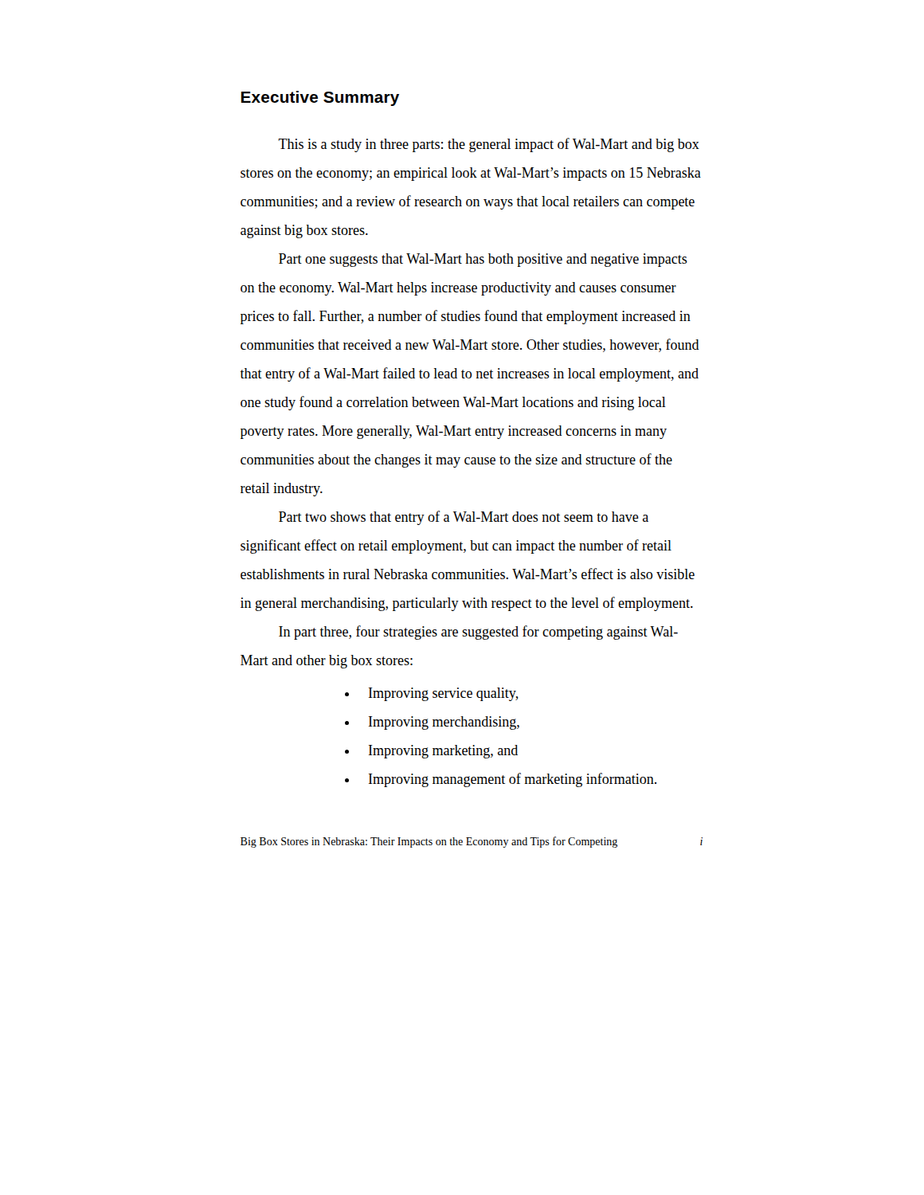Executive Summary
This is a study in three parts: the general impact of Wal-Mart and big box stores on the economy; an empirical look at Wal-Mart’s impacts on 15 Nebraska communities; and a review of research on ways that local retailers can compete against big box stores.
Part one suggests that Wal-Mart has both positive and negative impacts on the economy. Wal-Mart helps increase productivity and causes consumer prices to fall. Further, a number of studies found that employment increased in communities that received a new Wal-Mart store. Other studies, however, found that entry of a Wal-Mart failed to lead to net increases in local employment, and one study found a correlation between Wal-Mart locations and rising local poverty rates. More generally, Wal-Mart entry increased concerns in many communities about the changes it may cause to the size and structure of the retail industry.
Part two shows that entry of a Wal-Mart does not seem to have a significant effect on retail employment, but can impact the number of retail establishments in rural Nebraska communities. Wal-Mart’s effect is also visible in general merchandising, particularly with respect to the level of employment.
In part three, four strategies are suggested for competing against Wal-Mart and other big box stores:
Improving service quality,
Improving merchandising,
Improving marketing, and
Improving management of marketing information.
Big Box Stores in Nebraska: Their Impacts on the Economy and Tips for Competing i